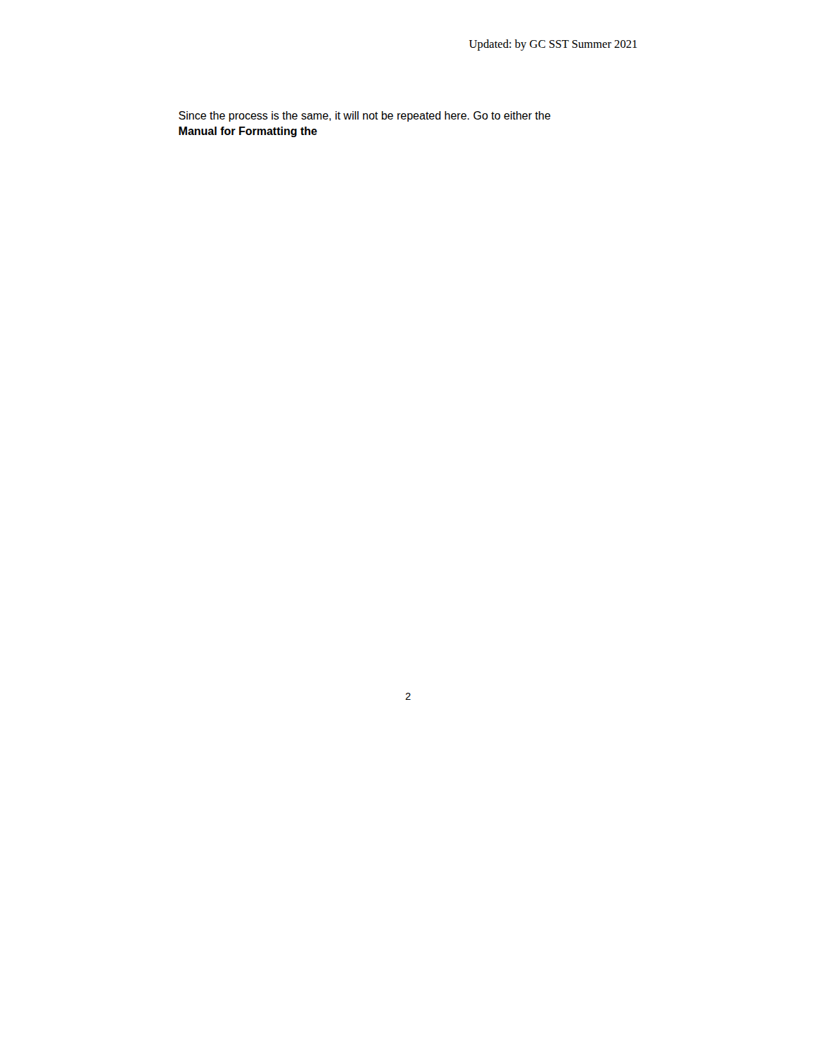Updated: by GC SST Summer 2021
Since the process is the same, it will not be repeated here. Go to either the Manual for Formatting the
2